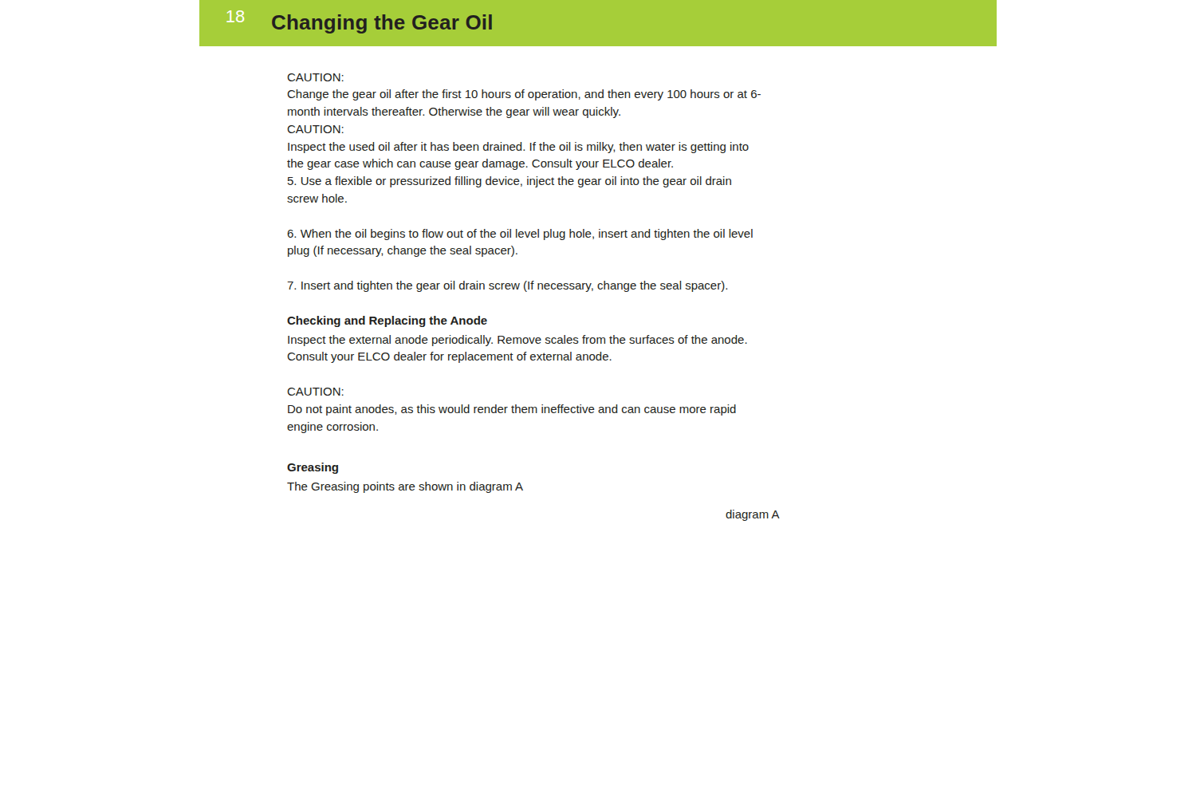18
Changing the Gear Oil
CAUTION:
Change the gear oil after the first 10 hours of operation, and then every 100 hours or at 6-month intervals thereafter. Otherwise the gear will wear quickly.
CAUTION:
Inspect the used oil after it has been drained. If the oil is milky, then water is getting into the gear case which can cause gear damage. Consult your ELCO dealer.
5. Use a flexible or pressurized filling device, inject the gear oil into the gear oil drain screw hole.
6. When the oil begins to flow out of the oil level plug hole, insert and tighten the oil level plug (If necessary, change the seal spacer).
7. Insert and tighten the gear oil drain screw (If necessary, change the seal spacer).
Checking and Replacing the Anode
Inspect the external anode periodically. Remove scales from the surfaces of the anode. Consult your ELCO dealer for replacement of external anode.
CAUTION:
Do not paint anodes, as this would render them ineffective and can cause more rapid engine corrosion.
Greasing
The Greasing points are shown in diagram A
diagram A